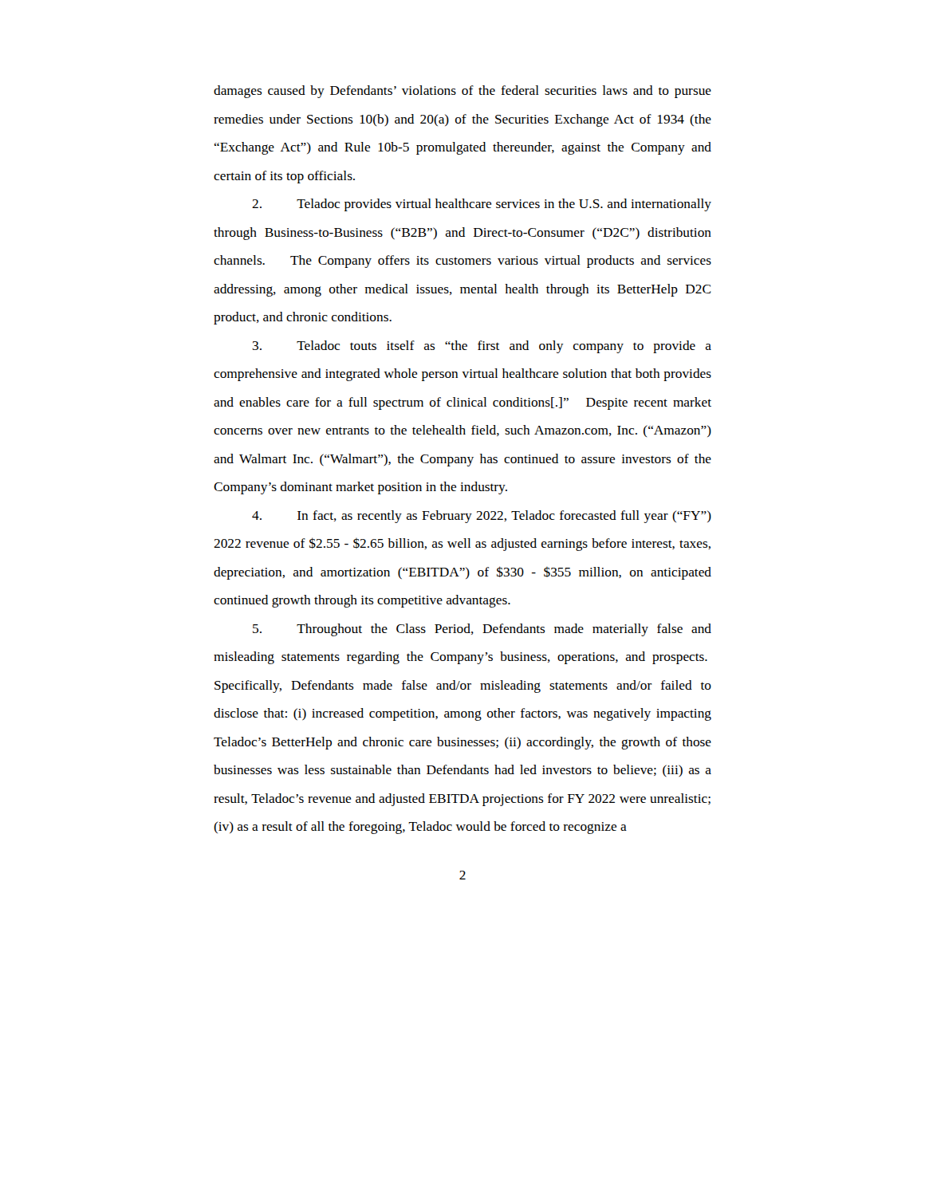damages caused by Defendants’ violations of the federal securities laws and to pursue remedies under Sections 10(b) and 20(a) of the Securities Exchange Act of 1934 (the “Exchange Act”) and Rule 10b-5 promulgated thereunder, against the Company and certain of its top officials.
2. Teladoc provides virtual healthcare services in the U.S. and internationally through Business-to-Business (“B2B”) and Direct-to-Consumer (“D2C”) distribution channels. The Company offers its customers various virtual products and services addressing, among other medical issues, mental health through its BetterHelp D2C product, and chronic conditions.
3. Teladoc touts itself as “the first and only company to provide a comprehensive and integrated whole person virtual healthcare solution that both provides and enables care for a full spectrum of clinical conditions[.]” Despite recent market concerns over new entrants to the telehealth field, such Amazon.com, Inc. (“Amazon”) and Walmart Inc. (“Walmart”), the Company has continued to assure investors of the Company’s dominant market position in the industry.
4. In fact, as recently as February 2022, Teladoc forecasted full year (“FY”) 2022 revenue of $2.55 - $2.65 billion, as well as adjusted earnings before interest, taxes, depreciation, and amortization (“EBITDA”) of $330 - $355 million, on anticipated continued growth through its competitive advantages.
5. Throughout the Class Period, Defendants made materially false and misleading statements regarding the Company’s business, operations, and prospects. Specifically, Defendants made false and/or misleading statements and/or failed to disclose that: (i) increased competition, among other factors, was negatively impacting Teladoc’s BetterHelp and chronic care businesses; (ii) accordingly, the growth of those businesses was less sustainable than Defendants had led investors to believe; (iii) as a result, Teladoc’s revenue and adjusted EBITDA projections for FY 2022 were unrealistic; (iv) as a result of all the foregoing, Teladoc would be forced to recognize a
2